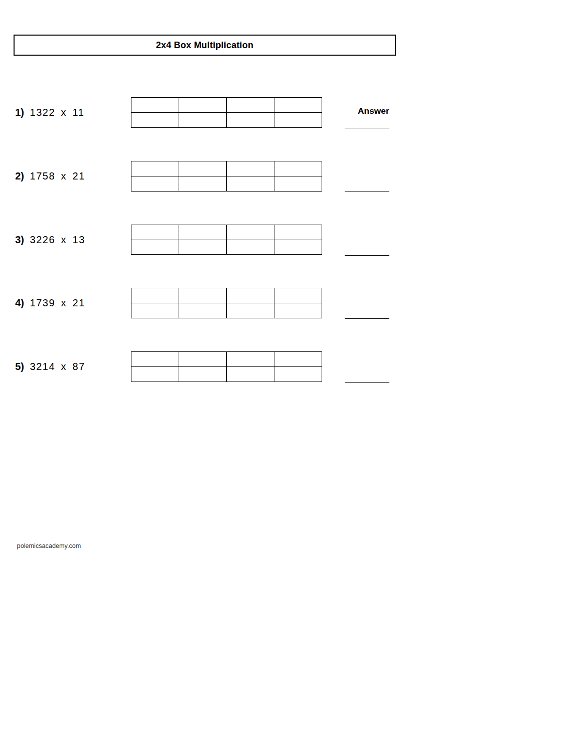2x4 Box Multiplication
Answer
1)
1322x11
2)
1758x21
3)
3226x13
4)
1739x21
5)
3214x87
polemicsacademy.com